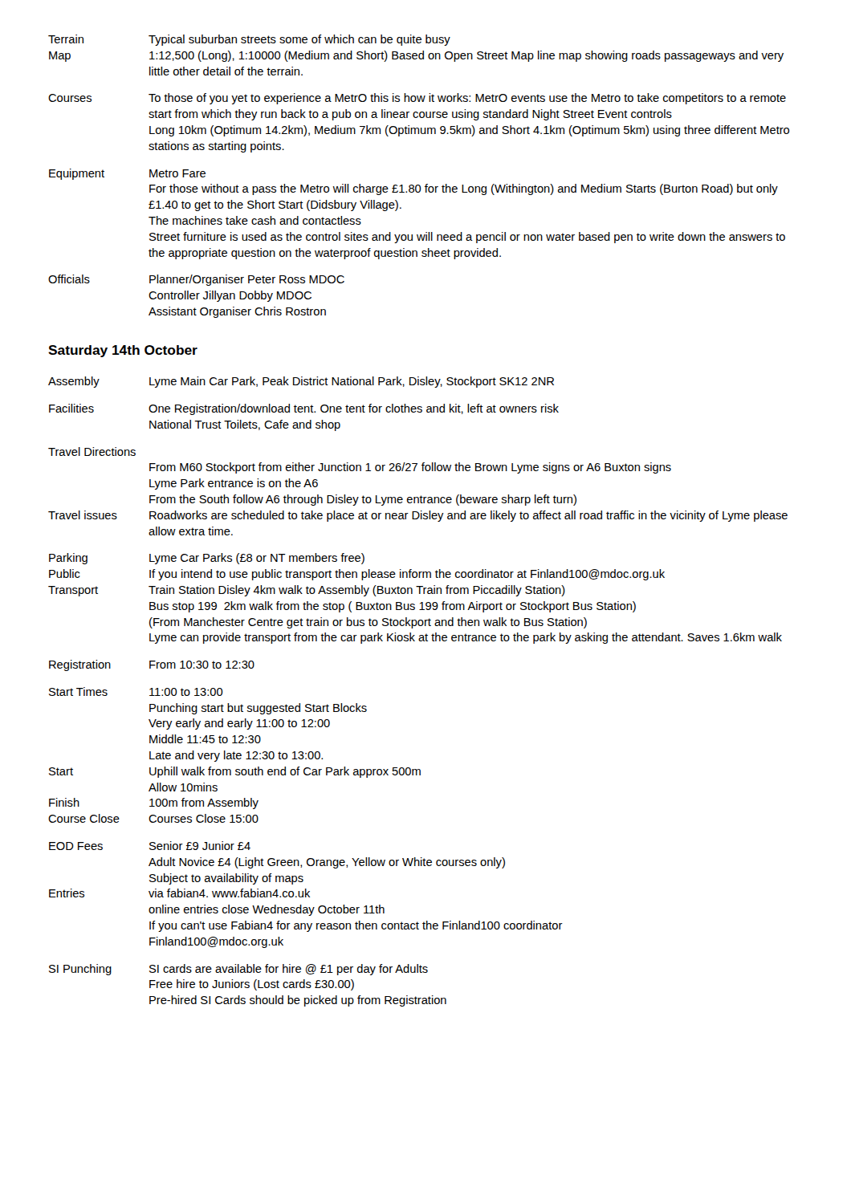| Terrain | Typical suburban streets some of which can be quite busy |
| Map | 1:12,500 (Long), 1:10000 (Medium and Short) Based on Open Street Map line map showing roads passageways and very little other detail of the terrain. |
| Courses | To those of you yet to experience a MetrO this is how it works: MetrO events use the Metro to take competitors to a remote start from which they run back to a pub on a linear course using standard Night Street Event controls Long 10km (Optimum 14.2km), Medium 7km (Optimum 9.5km) and Short 4.1km (Optimum 5km) using three different Metro stations as starting points. |
| Equipment | Metro Fare For those without a pass the Metro will charge £1.80 for the Long (Withington) and Medium Starts (Burton Road) but only £1.40 to get to the Short Start (Didsbury Village). The machines take cash and contactless Street furniture is used as the control sites and you will need a pencil or non water based pen to write down the answers to the appropriate question on the waterproof question sheet provided. |
| Officials | Planner/Organiser Peter Ross MDOC Controller Jillyan Dobby MDOC Assistant Organiser Chris Rostron |
Saturday 14th October
| Assembly | Lyme Main Car Park, Peak District National Park, Disley, Stockport SK12 2NR |
| Facilities | One Registration/download tent. One tent for clothes and kit, left at owners risk National Trust Toilets, Cafe and shop |
| Travel Directions | |
| | From M60 Stockport from either Junction 1 or 26/27 follow the Brown Lyme signs or A6 Buxton signs Lyme Park entrance is on the A6 From the South follow A6 through Disley to Lyme entrance (beware sharp left turn) |
| Travel issues | Roadworks are scheduled to take place at or near Disley and are likely to affect all road traffic in the vicinity of Lyme please allow extra time. |
| Parking | Lyme Car Parks (£8 or NT members free) |
| Public | If you intend to use public transport then please inform the coordinator at Finland100@mdoc.org.uk |
| Transport | Train Station Disley 4km walk to Assembly (Buxton Train from Piccadilly Station) Bus stop 199 2km walk from the stop ( Buxton Bus 199 from Airport or Stockport Bus Station) (From Manchester Centre get train or bus to Stockport and then walk to Bus Station) Lyme can provide transport from the car park Kiosk at the entrance to the park by asking the attendant. Saves 1.6km walk |
| Registration | From 10:30 to 12:30 |
| Start Times | 11:00 to 13:00 Punching start but suggested Start Blocks Very early and early 11:00 to 12:00 Middle 11:45 to 12:30 Late and very late 12:30 to 13:00. |
| Start | Uphill walk from south end of Car Park approx 500m Allow 10mins |
| Finish | 100m from Assembly |
| Course Close | Courses Close 15:00 |
| EOD Fees | Senior £9 Junior £4 Adult Novice £4 (Light Green, Orange, Yellow or White courses only) Subject to availability of maps |
| Entries | via fabian4. www.fabian4.co.uk online entries close Wednesday October 11th If you can't use Fabian4 for any reason then contact the Finland100 coordinator Finland100@mdoc.org.uk |
| SI Punching | SI cards are available for hire @ £1 per day for Adults Free hire to Juniors (Lost cards £30.00) Pre-hired SI Cards should be picked up from Registration |